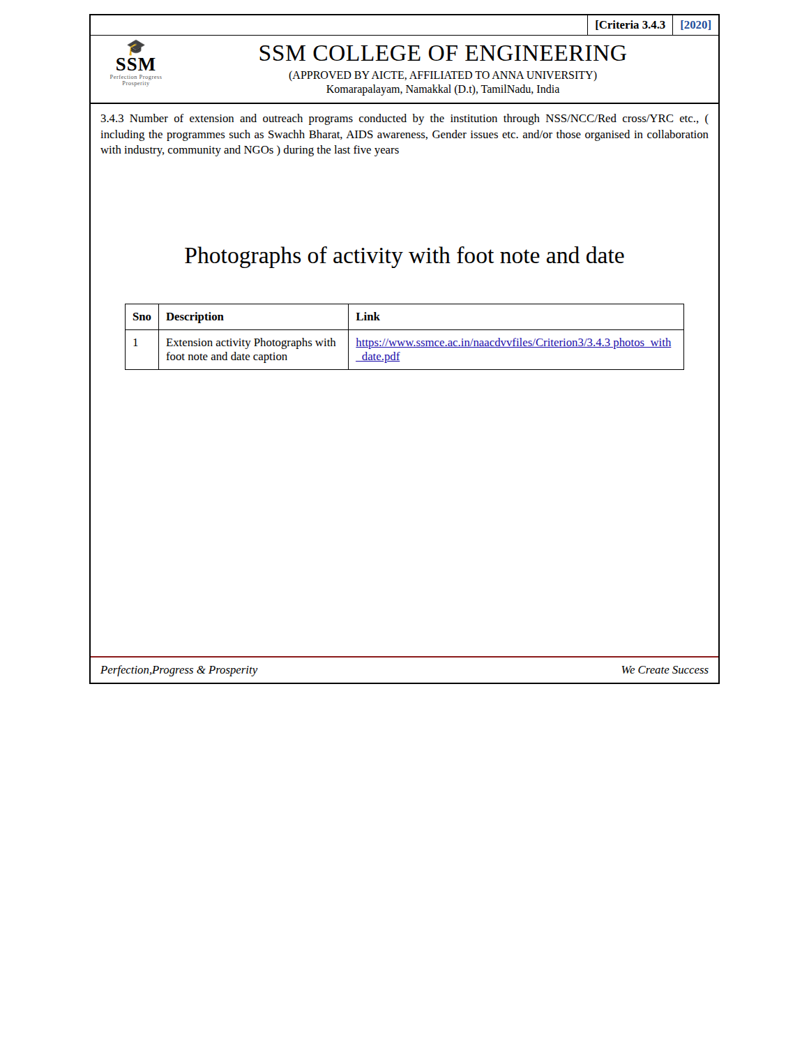[Criteria 3.4.3
[2020]
🎓
SSM
Perfection Progress Prosperity
SSM COLLEGE OF ENGINEERING
(APPROVED BY AICTE, AFFILIATED TO ANNA UNIVERSITY)
Komarapalayam, Namakkal (D.t), TamilNadu, India
3.4.3 Number of extension and outreach programs conducted by the institution through NSS/NCC/Red cross/YRC etc., ( including the programmes such as Swachh Bharat, AIDS awareness, Gender issues etc. and/or those organised in collaboration with industry, community and NGOs ) during the last five years
Photographs of activity with foot note and date
| Sno | Description | Link |
| --- | --- | --- |
| 1 | Extension activity Photographs with foot note and date caption | https://www.ssmce.ac.in/naacdvvfiles/Criterion3/3.4.3 photos_with_date.pdf |
Perfection,Progress & Prosperity
We Create Success